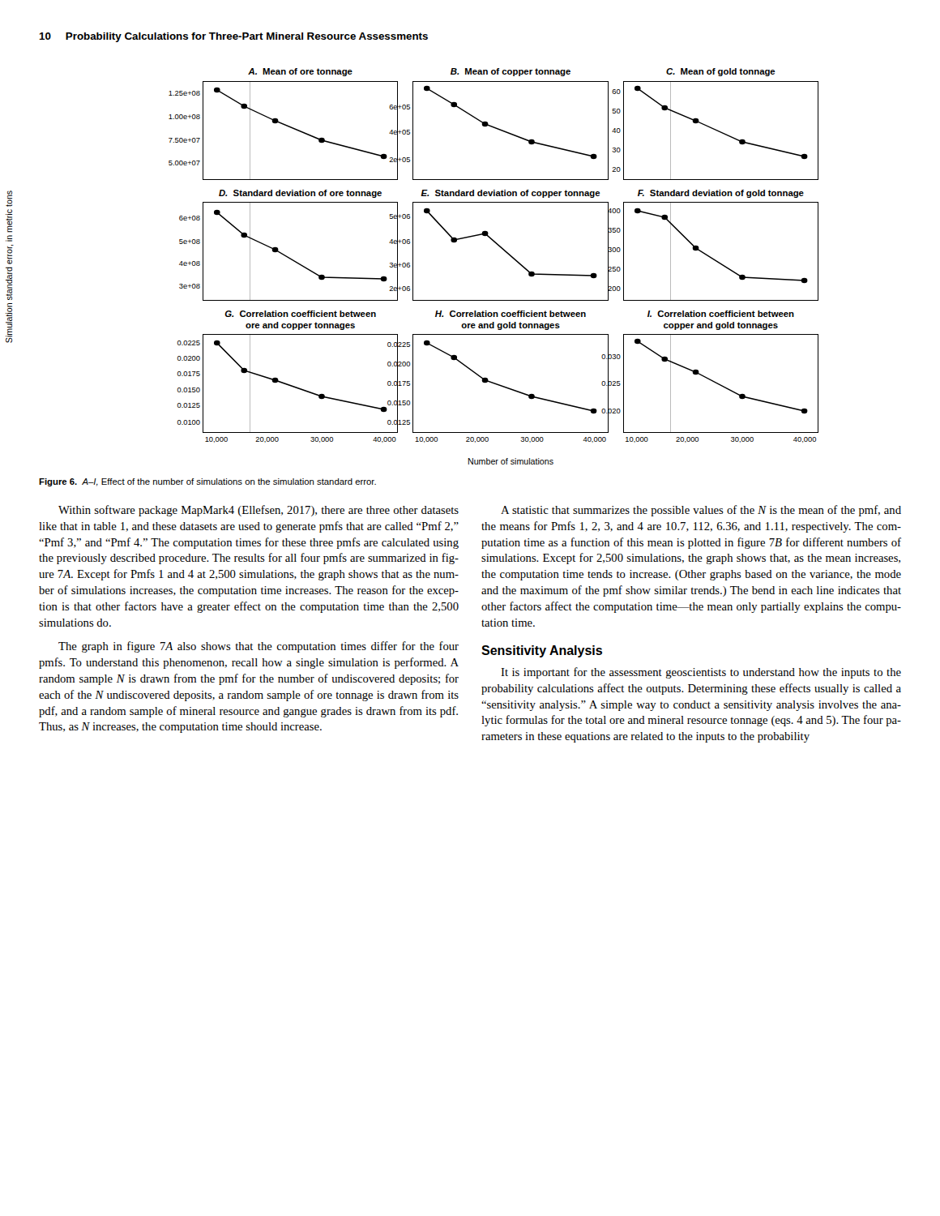10 Probability Calculations for Three-Part Mineral Resource Assessments
Simulation standard error, in metric tons
A. Mean of ore tonnage
1.25e+08 1.00e+08 7.50e+07 5.00e+07
B. Mean of copper tonnage
6e+05 4e+05 2e+05
C. Mean of gold tonnage
60 50 40 30 20
D. Standard deviation of ore tonnage
6e+08 5e+08 4e+08 3e+08
E. Standard deviation of copper tonnage
5e+06 4e+06 3e+06 2e+06
F. Standard deviation of gold tonnage
400 350 300 250 200
G. Correlation coefficient between
ore and copper tonnages
0.0225 0.0200 0.0175 0.0150 0.0125 0.0100
10,000 20,000 30,000 40,000
H. Correlation coefficient between
ore and gold tonnages
0.0225 0.0200 0.0175 0.0150 0.0125
10,000 20,000 30,000 40,000
I. Correlation coefficient between
copper and gold tonnages
0.030 0.025 0.020
10,000 20,000 30,000 40,000
Number of simulations
Figure 6. A–I, Effect of the number of simulations on the simulation standard error.
Within software package MapMark4 (Ellefsen, 2017), there are three other datasets like that in table 1, and these datasets are used to generate pmfs that are called “Pmf 2,” “Pmf 3,” and “Pmf 4.” The computation times for these three pmfs are calculated using the previously described procedure. The results for all four pmfs are summarized in figure 7A. Except for Pmfs 1 and 4 at 2,500 simulations, the graph shows that as the number of simulations increases, the computation time increases. The reason for the exception is that other factors have a greater effect on the computation time than the 2,500 simulations do.
The graph in figure 7A also shows that the computation times differ for the four pmfs. To understand this phenomenon, recall how a single simulation is performed. A random sample N is drawn from the pmf for the number of undiscovered deposits; for each of the N undiscovered deposits, a random sample of ore tonnage is drawn from its pdf, and a random sample of mineral resource and gangue grades is drawn from its pdf. Thus, as N increases, the computation time should increase.
A statistic that summarizes the possible values of the N is the mean of the pmf, and the means for Pmfs 1, 2, 3, and 4 are 10.7, 112, 6.36, and 1.11, respectively. The computation time as a function of this mean is plotted in figure 7B for different numbers of simulations. Except for 2,500 simulations, the graph shows that, as the mean increases, the computation time tends to increase. (Other graphs based on the variance, the mode and the maximum of the pmf show similar trends.) The bend in each line indicates that other factors affect the computation time—the mean only partially explains the computation time.
Sensitivity Analysis
It is important for the assessment geoscientists to understand how the inputs to the probability calculations affect the outputs. Determining these effects usually is called a “sensitivity analysis.” A simple way to conduct a sensitivity analysis involves the analytic formulas for the total ore and mineral resource tonnage (eqs. 4 and 5). The four parameters in these equations are related to the inputs to the probability